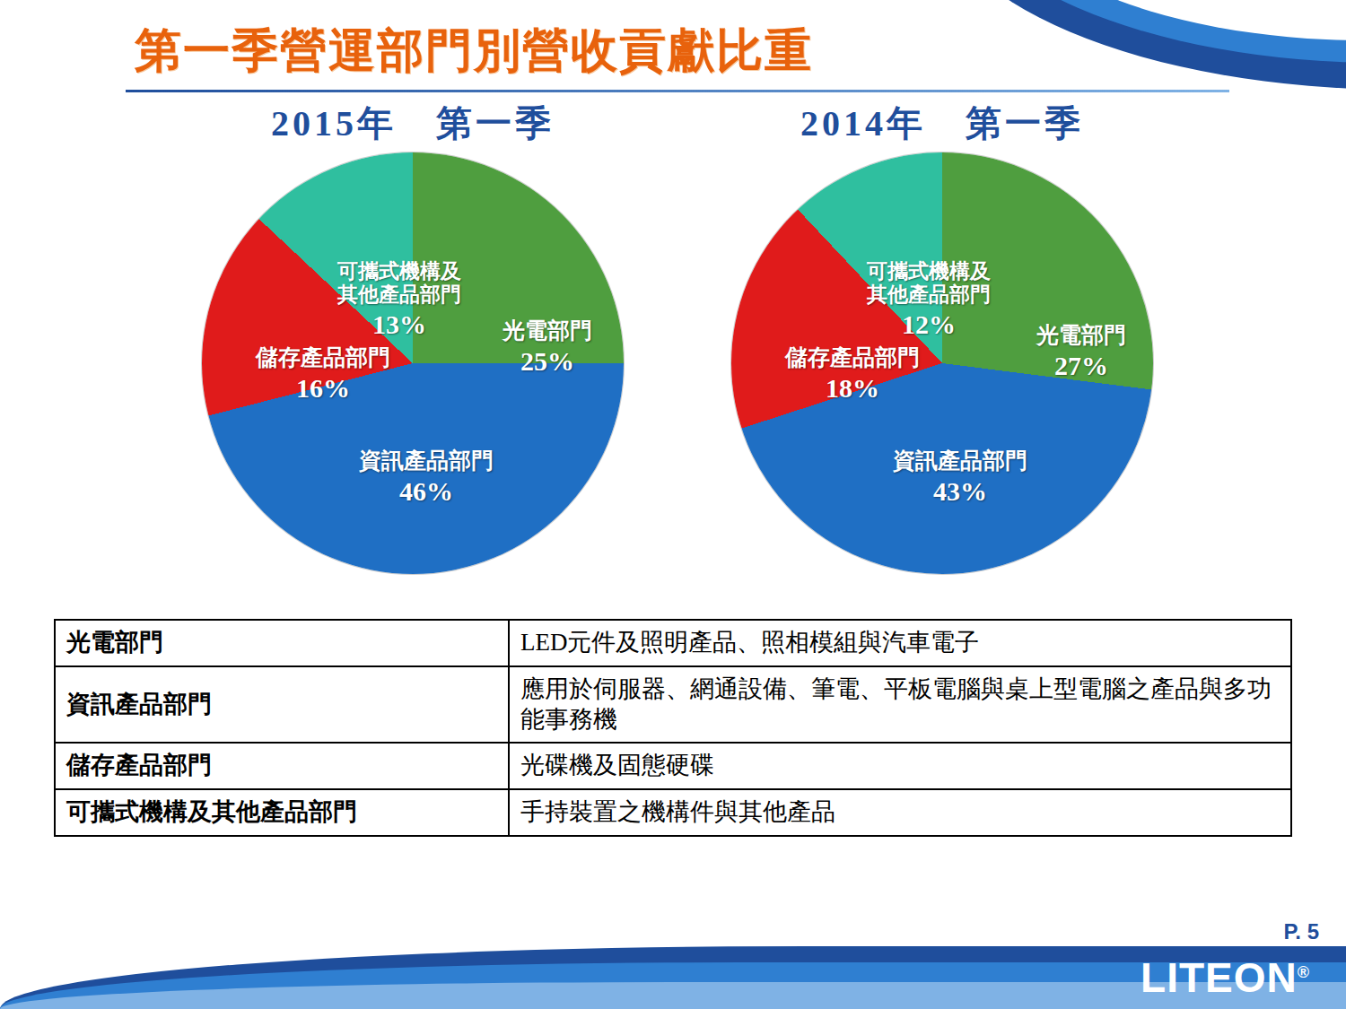第一季營運部門別營收貢獻比重
2015年　第一季
光電部門 25%
資訊產品部門 46%
儲存產品部門 16%
可攜式機構及 其他產品部門 13%
2014年　第一季
光電部門 27%
資訊產品部門 43%
儲存產品部門 18%
可攜式機構及 其他產品部門 12%
| 光電部門 | LED元件及照明產品、照相模組與汽車電子 |
| 資訊產品部門 | 應用於伺服器、網通設備、筆電、平板電腦與桌上型電腦之產品與多功能事務機 |
| 儲存產品部門 | 光碟機及固態硬碟 |
| 可攜式機構及其他產品部門 | 手持裝置之機構件與其他產品 |
P. 5
LITEON®